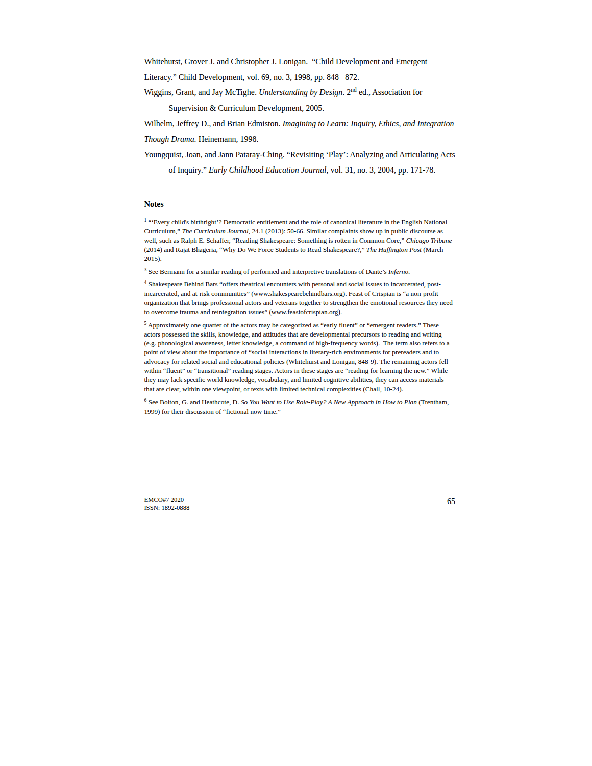Whitehurst, Grover J. and Christopher J. Lonigan. “Child Development and Emergent Literacy.” Child Development, vol. 69, no. 3, 1998, pp. 848 –872.
Wiggins, Grant, and Jay McTighe. Understanding by Design. 2nd ed., Association for Supervision & Curriculum Development, 2005.
Wilhelm, Jeffrey D., and Brian Edmiston. Imagining to Learn: Inquiry, Ethics, and Integration Though Drama. Heinemann, 1998.
Youngquist, Joan, and Jann Pataray-Ching. “Revisiting ‘Play’: Analyzing and Articulating Acts of Inquiry.” Early Childhood Education Journal, vol. 31, no. 3, 2004, pp. 171-78.
Notes
1 “‘Every child's birthright’? Democratic entitlement and the role of canonical literature in the English National Curriculum,” The Curriculum Journal, 24.1 (2013): 50-66. Similar complaints show up in public discourse as well, such as Ralph E. Schaffer, “Reading Shakespeare: Something is rotten in Common Core,” Chicago Tribune (2014) and Rajat Bhageria, “Why Do We Force Students to Read Shakespeare?,” The Huffington Post (March 2015).
3 See Bermann for a similar reading of performed and interpretive translations of Dante’s Inferno.
4 Shakespeare Behind Bars “offers theatrical encounters with personal and social issues to incarcerated, post-incarcerated, and at-risk communities” (www.shakespearebehindbars.org). Feast of Crispian is “a non-profit organization that brings professional actors and veterans together to strengthen the emotional resources they need to overcome trauma and reintegration issues” (www.feastofcrispian.org).
5 Approximately one quarter of the actors may be categorized as “early fluent” or “emergent readers.” These actors possessed the skills, knowledge, and attitudes that are developmental precursors to reading and writing (e.g. phonological awareness, letter knowledge, a command of high-frequency words). The term also refers to a point of view about the importance of “social interactions in literary-rich environments for prereaders and to advocacy for related social and educational policies (Whitehurst and Lonigan, 848-9). The remaining actors fell within “fluent” or “transitional” reading stages. Actors in these stages are “reading for learning the new.” While they may lack specific world knowledge, vocabulary, and limited cognitive abilities, they can access materials that are clear, within one viewpoint, or texts with limited technical complexities (Chall, 10-24).
6 See Bolton, G. and Heathcote, D. So You Want to Use Role-Play? A New Approach in How to Plan (Trentham, 1999) for their discussion of “fictional now time.”
EMCO#7 2020
ISSN: 1892-0888
65